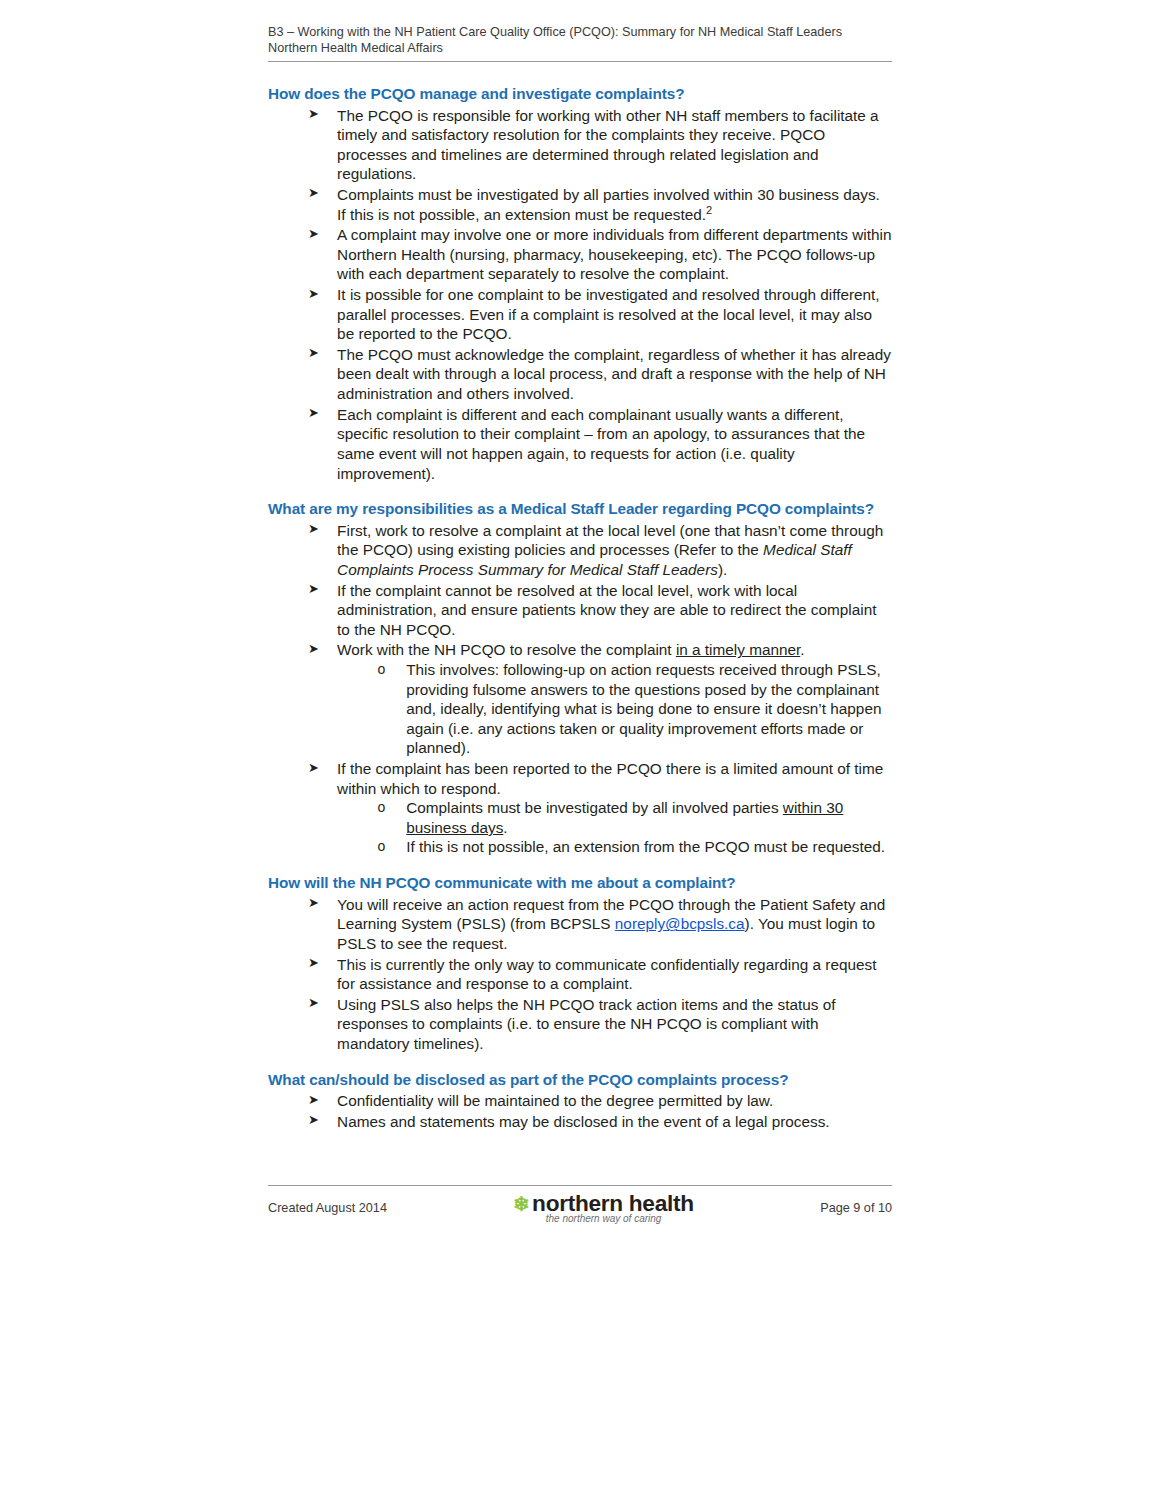B3 – Working with the NH Patient Care Quality Office (PCQO): Summary for NH Medical Staff Leaders Northern Health Medical Affairs
How does the PCQO manage and investigate complaints?
The PCQO is responsible for working with other NH staff members to facilitate a timely and satisfactory resolution for the complaints they receive. PQCO processes and timelines are determined through related legislation and regulations.
Complaints must be investigated by all parties involved within 30 business days. If this is not possible, an extension must be requested.2
A complaint may involve one or more individuals from different departments within Northern Health (nursing, pharmacy, housekeeping, etc). The PCQO follows-up with each department separately to resolve the complaint.
It is possible for one complaint to be investigated and resolved through different, parallel processes. Even if a complaint is resolved at the local level, it may also be reported to the PCQO.
The PCQO must acknowledge the complaint, regardless of whether it has already been dealt with through a local process, and draft a response with the help of NH administration and others involved.
Each complaint is different and each complainant usually wants a different, specific resolution to their complaint – from an apology, to assurances that the same event will not happen again, to requests for action (i.e. quality improvement).
What are my responsibilities as a Medical Staff Leader regarding PCQO complaints?
First, work to resolve a complaint at the local level (one that hasn’t come through the PCQO) using existing policies and processes (Refer to the Medical Staff Complaints Process Summary for Medical Staff Leaders).
If the complaint cannot be resolved at the local level, work with local administration, and ensure patients know they are able to redirect the complaint to the NH PCQO.
Work with the NH PCQO to resolve the complaint in a timely manner.
This involves: following-up on action requests received through PSLS, providing fulsome answers to the questions posed by the complainant and, ideally, identifying what is being done to ensure it doesn’t happen again (i.e. any actions taken or quality improvement efforts made or planned).
If the complaint has been reported to the PCQO there is a limited amount of time within which to respond.
Complaints must be investigated by all involved parties within 30 business days.
If this is not possible, an extension from the PCQO must be requested.
How will the NH PCQO communicate with me about a complaint?
You will receive an action request from the PCQO through the Patient Safety and Learning System (PSLS) (from BCPSLS noreply@bcpsls.ca). You must login to PSLS to see the request.
This is currently the only way to communicate confidentially regarding a request for assistance and response to a complaint.
Using PSLS also helps the NH PCQO track action items and the status of responses to complaints (i.e. to ensure the NH PCQO is compliant with mandatory timelines).
What can/should be disclosed as part of the PCQO complaints process?
Confidentiality will be maintained to the degree permitted by law.
Names and statements may be disclosed in the event of a legal process.
Created August 2014
❄northern health
the northern way of caring
Page 9 of 10